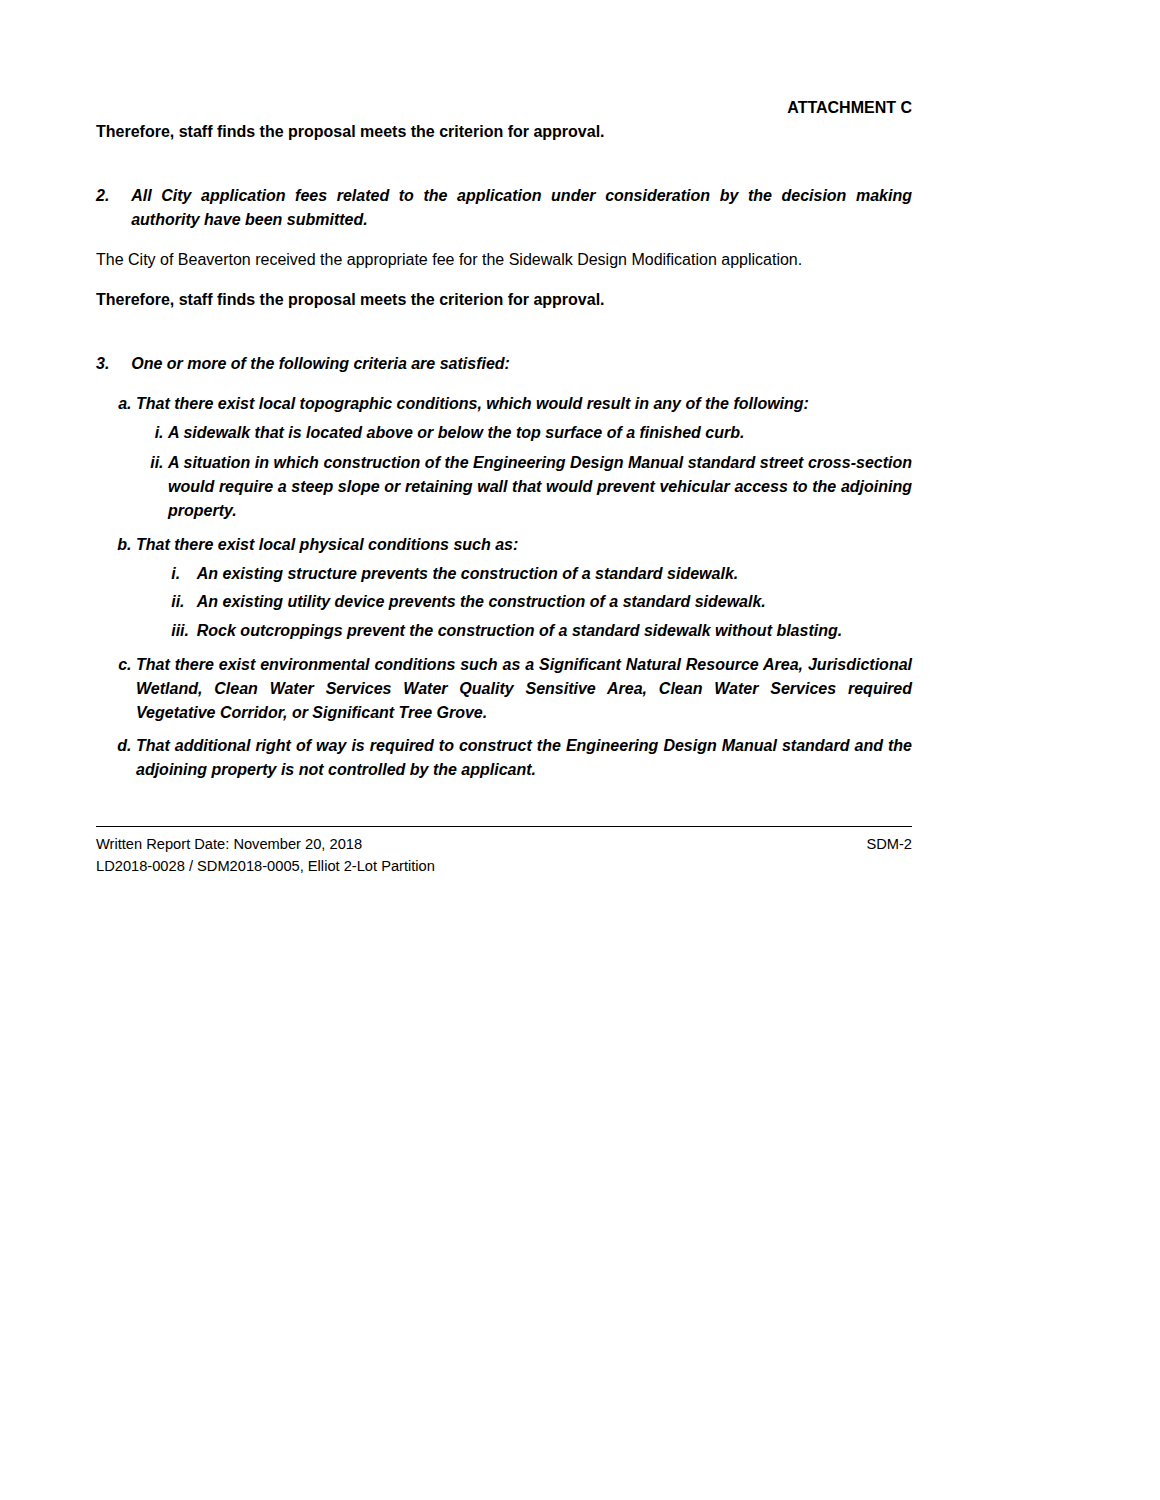ATTACHMENT C
Therefore, staff finds the proposal meets the criterion for approval.
2.
All City application fees related to the application under consideration by the decision making authority have been submitted.
The City of Beaverton received the appropriate fee for the Sidewalk Design Modification application.
Therefore, staff finds the proposal meets the criterion for approval.
3.
One or more of the following criteria are satisfied:
That there exist local topographic conditions, which would result in any of the following:
A sidewalk that is located above or below the top surface of a finished curb.
A situation in which construction of the Engineering Design Manual standard street cross-section would require a steep slope or retaining wall that would prevent vehicular access to the adjoining property.
That there exist local physical conditions such as:
i. An existing structure prevents the construction of a standard sidewalk.
ii. An existing utility device prevents the construction of a standard sidewalk.
iii. Rock outcroppings prevent the construction of a standard sidewalk without blasting.
That there exist environmental conditions such as a Significant Natural Resource Area, Jurisdictional Wetland, Clean Water Services Water Quality Sensitive Area, Clean Water Services required Vegetative Corridor, or Significant Tree Grove.
That additional right of way is required to construct the Engineering Design Manual standard and the adjoining property is not controlled by the applicant.
Written Report Date: November 20, 2018
LD2018-0028 / SDM2018-0005, Elliot 2-Lot Partition
SDM-2